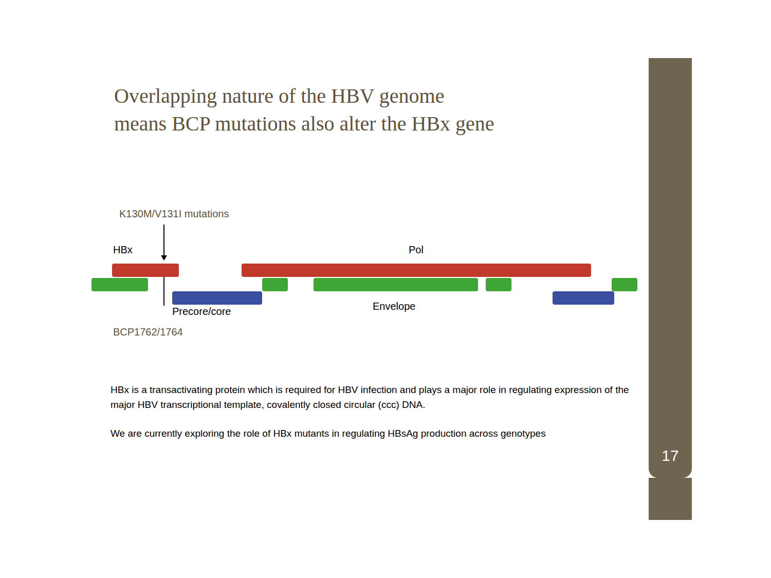17
Overlapping nature of the HBV genome
means BCP mutations also alter the HBx gene
K130M/V131I mutations
HBx
Pol
Precore/core
Envelope
BCP1762/1764
HBx is a transactivating protein which is required for HBV infection and plays a major role in regulating expression of the major HBV transcriptional template, covalently closed circular (ccc) DNA.
We are currently exploring the role of HBx mutants in regulating HBsAg production across genotypes